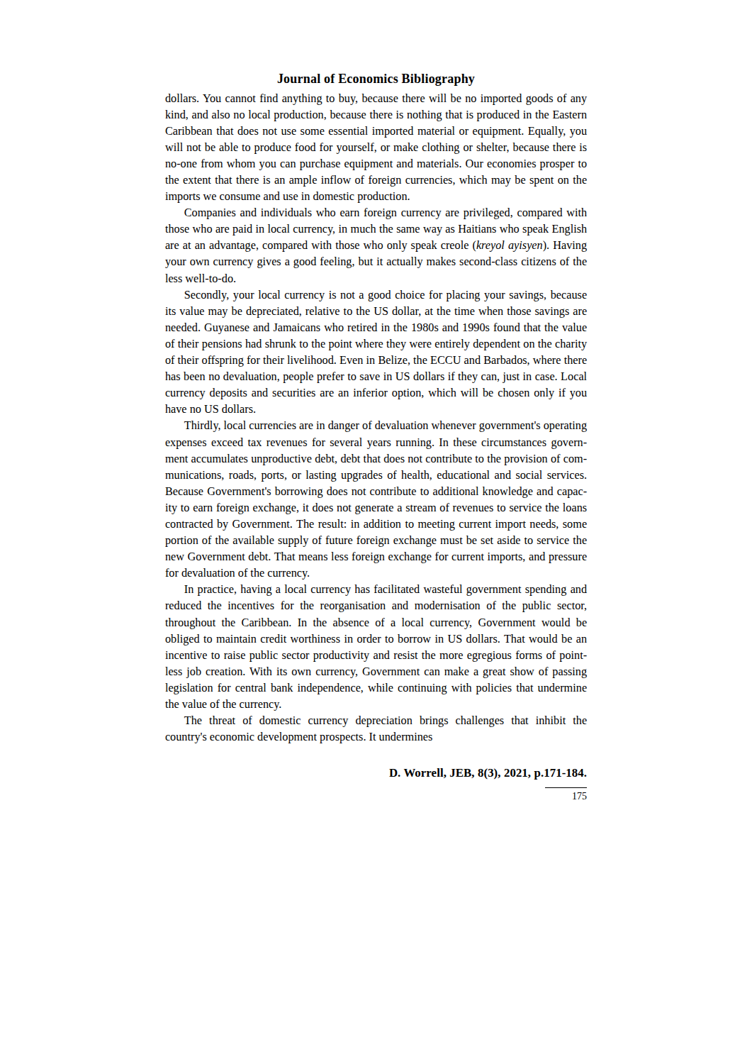Journal of Economics Bibliography
dollars. You cannot find anything to buy, because there will be no imported goods of any kind, and also no local production, because there is nothing that is produced in the Eastern Caribbean that does not use some essential imported material or equipment. Equally, you will not be able to produce food for yourself, or make clothing or shelter, because there is no-one from whom you can purchase equipment and materials. Our economies prosper to the extent that there is an ample inflow of foreign currencies, which may be spent on the imports we consume and use in domestic production.
Companies and individuals who earn foreign currency are privileged, compared with those who are paid in local currency, in much the same way as Haitians who speak English are at an advantage, compared with those who only speak creole (kreyol ayisyen). Having your own currency gives a good feeling, but it actually makes second-class citizens of the less well-to-do.
Secondly, your local currency is not a good choice for placing your savings, because its value may be depreciated, relative to the US dollar, at the time when those savings are needed. Guyanese and Jamaicans who retired in the 1980s and 1990s found that the value of their pensions had shrunk to the point where they were entirely dependent on the charity of their offspring for their livelihood. Even in Belize, the ECCU and Barbados, where there has been no devaluation, people prefer to save in US dollars if they can, just in case. Local currency deposits and securities are an inferior option, which will be chosen only if you have no US dollars.
Thirdly, local currencies are in danger of devaluation whenever government's operating expenses exceed tax revenues for several years running. In these circumstances government accumulates unproductive debt, debt that does not contribute to the provision of communications, roads, ports, or lasting upgrades of health, educational and social services. Because Government's borrowing does not contribute to additional knowledge and capacity to earn foreign exchange, it does not generate a stream of revenues to service the loans contracted by Government. The result: in addition to meeting current import needs, some portion of the available supply of future foreign exchange must be set aside to service the new Government debt. That means less foreign exchange for current imports, and pressure for devaluation of the currency.
In practice, having a local currency has facilitated wasteful government spending and reduced the incentives for the reorganisation and modernisation of the public sector, throughout the Caribbean. In the absence of a local currency, Government would be obliged to maintain credit worthiness in order to borrow in US dollars. That would be an incentive to raise public sector productivity and resist the more egregious forms of pointless job creation. With its own currency, Government can make a great show of passing legislation for central bank independence, while continuing with policies that undermine the value of the currency.
The threat of domestic currency depreciation brings challenges that inhibit the country's economic development prospects. It undermines
D. Worrell, JEB, 8(3), 2021, p.171-184.
175